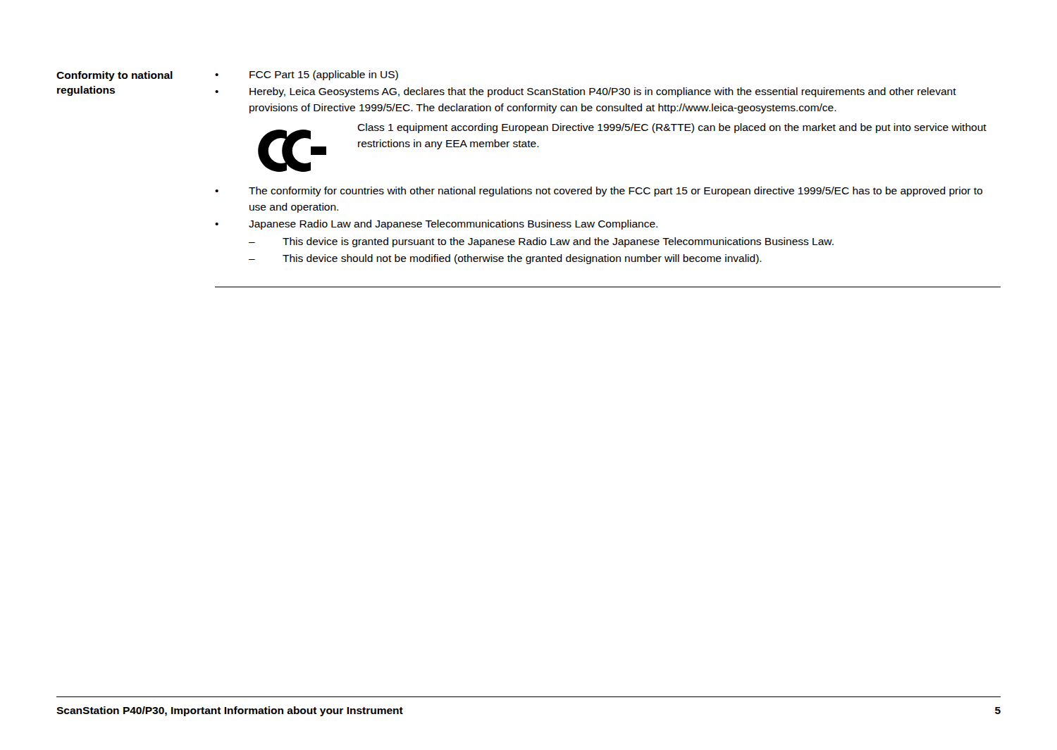Conformity to national regulations
FCC Part 15 (applicable in US)
Hereby, Leica Geosystems AG, declares that the product ScanStation P40/P30 is in compliance with the essential requirements and other relevant provisions of Directive 1999/5/EC. The declaration of conformity can be consulted at http://www.leica-geosystems.com/ce.
Class 1 equipment according European Directive 1999/5/EC (R&TTE) can be placed on the market and be put into service without restrictions in any EEA member state.
The conformity for countries with other national regulations not covered by the FCC part 15 or European directive 1999/5/EC has to be approved prior to use and operation.
Japanese Radio Law and Japanese Telecommunications Business Law Compliance.
This device is granted pursuant to the Japanese Radio Law and the Japanese Telecommunications Business Law.
This device should not be modified (otherwise the granted designation number will become invalid).
ScanStation P40/P30, Important Information about your Instrument 5